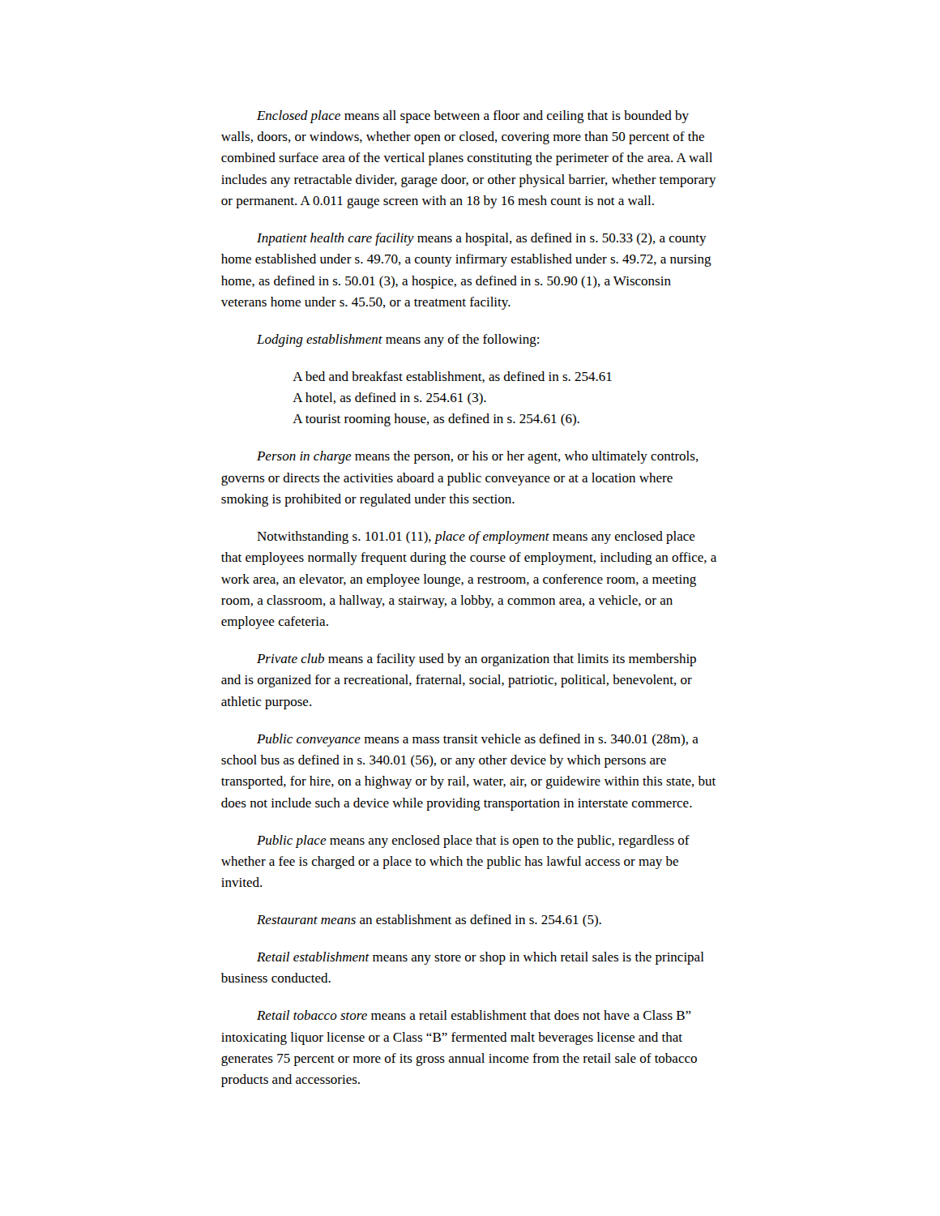Enclosed place means all space between a floor and ceiling that is bounded by walls, doors, or windows, whether open or closed, covering more than 50 percent of the combined surface area of the vertical planes constituting the perimeter of the area. A wall includes any retractable divider, garage door, or other physical barrier, whether temporary or permanent. A 0.011 gauge screen with an 18 by 16 mesh count is not a wall.
Inpatient health care facility means a hospital, as defined in s. 50.33 (2), a county home established under s. 49.70, a county infirmary established under s. 49.72, a nursing home, as defined in s. 50.01 (3), a hospice, as defined in s. 50.90 (1), a Wisconsin veterans home under s. 45.50, or a treatment facility.
Lodging establishment means any of the following:
A bed and breakfast establishment, as defined in s. 254.61
A hotel, as defined in s. 254.61 (3).
A tourist rooming house, as defined in s. 254.61 (6).
Person in charge means the person, or his or her agent, who ultimately controls, governs or directs the activities aboard a public conveyance or at a location where smoking is prohibited or regulated under this section.
Notwithstanding s. 101.01 (11), place of employment means any enclosed place that employees normally frequent during the course of employment, including an office, a work area, an elevator, an employee lounge, a restroom, a conference room, a meeting room, a classroom, a hallway, a stairway, a lobby, a common area, a vehicle, or an employee cafeteria.
Private club means a facility used by an organization that limits its membership and is organized for a recreational, fraternal, social, patriotic, political, benevolent, or athletic purpose.
Public conveyance means a mass transit vehicle as defined in s. 340.01 (28m), a school bus as defined in s. 340.01 (56), or any other device by which persons are transported, for hire, on a highway or by rail, water, air, or guidewire within this state, but does not include such a device while providing transportation in interstate commerce.
Public place means any enclosed place that is open to the public, regardless of whether a fee is charged or a place to which the public has lawful access or may be invited.
Restaurant means an establishment as defined in s. 254.61 (5).
Retail establishment means any store or shop in which retail sales is the principal business conducted.
Retail tobacco store means a retail establishment that does not have a Class B” intoxicating liquor license or a Class “B” fermented malt beverages license and that generates 75 percent or more of its gross annual income from the retail sale of tobacco products and accessories.